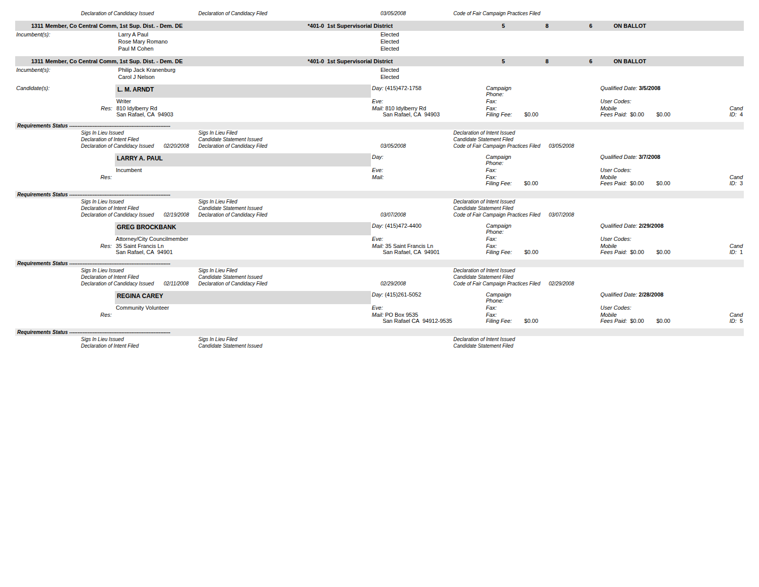| Declaration of Candidacy Issued | Declaration of Candidacy Filed | 03/05/2008 | Code of Fair Campaign Practices Filed |
| 1311 | Member, Co Central Comm, 1st Sup. Dist. - Dem. DE | *401-0 1st Supervisorial District | 5 | 8 | 6 | ON BALLOT |
| Incumbent(s): | Larry A Paul | Elected |
| | Rose Mary Romano | Elected |
| | Paul M Cohen | Elected |
| 1311 | Member, Co Central Comm, 1st Sup. Dist. - Dem. DE | *401-0 1st Supervisorial District | 5 | 8 | 6 | ON BALLOT |
| Incumbent(s): | Philip Jack Kranenburg | Elected |
| | Carol J Nelson | Elected |
| Candidate(s): | L. M. ARNDT | Day: (415)472-1758 | Campaign Phone: | Qualified Date: 3/5/2008 |
| | Writer | Eve: | Fax: | User Codes: |
| Res: | 810 Idylberry Rd San Rafael, CA 94903 | Mail: 810 Idylberry Rd San Rafael, CA 94903 | Fax: Filing Fee: $0.00 | Mobile Fees Paid: $0.00 $0.00 | Cand ID: 4 |
| Requirements Status ------------------------------------------------------------ |
| Sigs In Lieu Issued | Sigs In Lieu Filed | | Declaration of Intent Issued |
| Declaration of Intent Filed | Candidate Statement Issued | | Candidate Statement Filed |
| Declaration of Candidacy Issued 02/20/2008 | Declaration of Candidacy Filed | 03/05/2008 | Code of Fair Campaign Practices Filed 03/05/2008 |
| | LARRY A. PAUL | Day: | Campaign Phone: | Qualified Date: 3/7/2008 |
| | Incumbent | Eve: | Fax: | User Codes: |
| Res: | | Mail: | Fax: Filing Fee: $0.00 | Mobile Fees Paid: $0.00 $0.00 | Cand ID: 3 |
| Requirements Status ------------------------------------------------------------ |
| Sigs In Lieu Issued | Sigs In Lieu Filed | | Declaration of Intent Issued |
| Declaration of Intent Filed | Candidate Statement Issued | | Candidate Statement Filed |
| Declaration of Candidacy Issued 02/19/2008 | Declaration of Candidacy Filed | 03/07/2008 | Code of Fair Campaign Practices Filed 03/07/2008 |
| | GREG BROCKBANK | Day: (415)472-4400 | Campaign Phone: | Qualified Date: 2/29/2008 |
| | Attorney/City Councilmember | Eve: | Fax: | User Codes: |
| Res: | 35 Saint Francis Ln San Rafael, CA 94901 | Mail: 35 Saint Francis Ln San Rafael, CA 94901 | Fax: Filing Fee: $0.00 | Mobile Fees Paid: $0.00 $0.00 | Cand ID: 1 |
| Requirements Status ------------------------------------------------------------ |
| Sigs In Lieu Issued | Sigs In Lieu Filed | | Declaration of Intent Issued |
| Declaration of Intent Filed | Candidate Statement Issued | | Candidate Statement Filed |
| Declaration of Candidacy Issued 02/11/2008 | Declaration of Candidacy Filed | 02/29/2008 | Code of Fair Campaign Practices Filed 02/29/2008 |
| | REGINA CAREY | Day: (415)261-5052 | Campaign Phone: | Qualified Date: 2/28/2008 |
| | Community Volunteer | Eve: | Fax: | User Codes: |
| Res: | | Mail: PO Box 9535 San Rafael CA 94912-9535 | Fax: Filing Fee: $0.00 | Mobile Fees Paid: $0.00 $0.00 | Cand ID: 5 |
| Requirements Status ------------------------------------------------------------ |
| Sigs In Lieu Issued | Sigs In Lieu Filed | | Declaration of Intent Issued |
| Declaration of Intent Filed | Candidate Statement Issued | | Candidate Statement Filed |